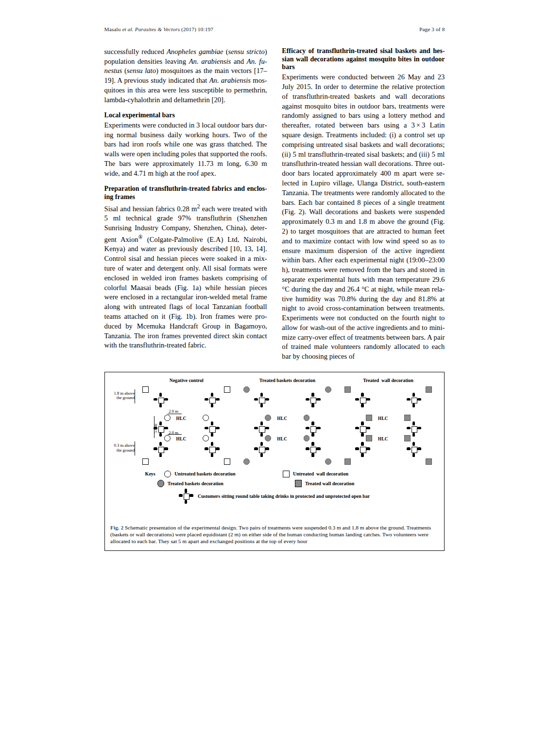Masalu et al. Parasites & Vectors (2017) 10:197
Page 3 of 8
successfully reduced Anopheles gambiae (sensu stricto) population densities leaving An. arabiensis and An. funestus (sensu lato) mosquitoes as the main vectors [17–19]. A previous study indicated that An. arabiensis mosquitoes in this area were less susceptible to permethrin, lambda-cyhalothrin and deltamethrin [20].
Local experimental bars
Experiments were conducted in 3 local outdoor bars during normal business daily working hours. Two of the bars had iron roofs while one was grass thatched. The walls were open including poles that supported the roofs. The bars were approximately 11.73 m long, 6.30 m wide, and 4.71 m high at the roof apex.
Preparation of transfluthrin-treated fabrics and enclosing frames
Sisal and hessian fabrics 0.28 m2 each were treated with 5 ml technical grade 97% transfluthrin (Shenzhen Sunrising Industry Company, Shenzhen, China), detergent Axion® (Colgate-Palmolive (E.A) Ltd, Nairobi, Kenya) and water as previously described [10, 13, 14]. Control sisal and hessian pieces were soaked in a mixture of water and detergent only. All sisal formats were enclosed in welded iron frames baskets comprising of colorful Maasai beads (Fig. 1a) while hessian pieces were enclosed in a rectangular iron-welded metal frame along with untreated flags of local Tanzanian football teams attached on it (Fig. 1b). Iron frames were produced by Mcemuka Handcraft Group in Bagamoyo, Tanzania. The iron frames prevented direct skin contact with the transfluthrin-treated fabric.
Efficacy of transfluthrin-treated sisal baskets and hessian wall decorations against mosquito bites in outdoor bars
Experiments were conducted between 26 May and 23 July 2015. In order to determine the relative protection of transfluthrin-treated baskets and wall decorations against mosquito bites in outdoor bars, treatments were randomly assigned to bars using a lottery method and thereafter, rotated between bars using a 3 × 3 Latin square design. Treatments included: (i) a control set up comprising untreated sisal baskets and wall decorations; (ii) 5 ml transfluthrin-treated sisal baskets; and (iii) 5 ml transfluthrin-treated hessian wall decorations. Three outdoor bars located approximately 400 m apart were selected in Lupiro village, Ulanga District, south-eastern Tanzania. The treatments were randomly allocated to the bars. Each bar contained 8 pieces of a single treatment (Fig. 2). Wall decorations and baskets were suspended approximately 0.3 m and 1.8 m above the ground (Fig. 2) to target mosquitoes that are attracted to human feet and to maximize contact with low wind speed so as to ensure maximum dispersion of the active ingredient within bars. After each experimental night (19:00–23:00 h), treatments were removed from the bars and stored in separate experimental huts with mean temperature 29.6 °C during the day and 26.4 °C at night, while mean relative humidity was 70.8% during the day and 81.8% at night to avoid cross-contamination between treatments. Experiments were not conducted on the fourth night to allow for wash-out of the active ingredients and to minimize carry-over effect of treatments between bars. A pair of trained male volunteers randomly allocated to each bar by choosing pieces of
Negative control Treated baskets decoration Treated wall decoration
1.8 m above
the ground
0.3 m above
the ground
HLC
2.0 m
HLC
2.0 m
5.0 m
HLC
HLC
HLC
HLC
Keys Untreated baskets decoration
Untreated wall decoration
Treated baskets decoration
Treated wall decoration
Customers sitting round table taking drinks in protected and unprotected open bar
Fig. 2 Schematic presentation of the experimental design. Two pairs of treatments were suspended 0.3 m and 1.8 m above the ground. Treatments (baskets or wall decorations) were placed equidistant (2 m) on either side of the human conducting human landing catches. Two volunteers were allocated to each bar. They sat 5 m apart and exchanged positions at the top of every hour